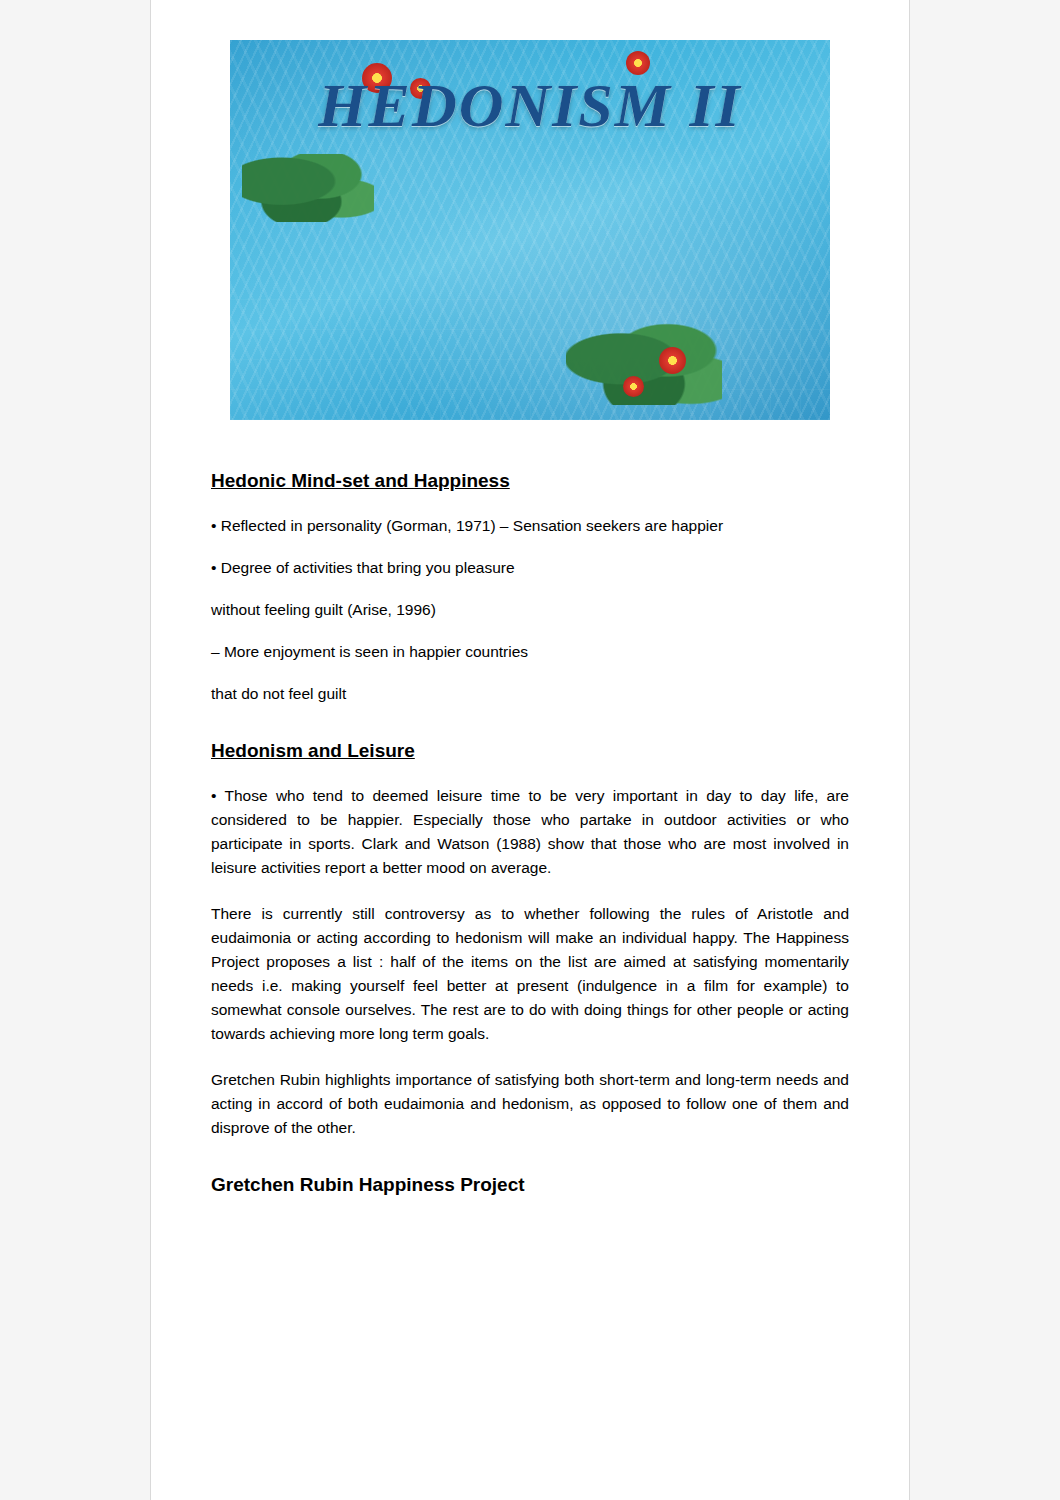HEDONISM II
Hedonic Mind-set and Happiness
• Reflected in personality (Gorman, 1971) – Sensation seekers are happier
• Degree of activities that bring you pleasure
without feeling guilt (Arise, 1996)
– More enjoyment is seen in happier countries
that do not feel guilt
Hedonism and Leisure
• Those who tend to deemed leisure time to be very important in day to day life, are considered to be happier. Especially those who partake in outdoor activities or who participate in sports. Clark and Watson (1988) show that those who are most involved in leisure activities report a better mood on average.
There is currently still controversy as to whether following the rules of Aristotle and eudaimonia or acting according to hedonism will make an individual happy. The Happiness Project proposes a list : half of the items on the list are aimed at satisfying momentarily needs i.e. making yourself feel better at present (indulgence in a film for example) to somewhat console ourselves. The rest are to do with doing things for other people or acting towards achieving more long term goals.
Gretchen Rubin highlights importance of satisfying both short-term and long-term needs and acting in accord of both eudaimonia and hedonism, as opposed to follow one of them and disprove of the other.
Gretchen Rubin Happiness Project